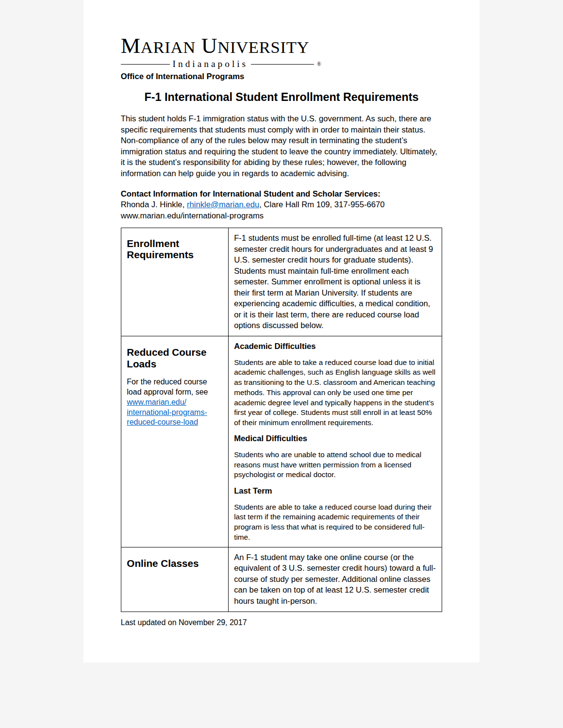MARIAN UNIVERSITY
Indianapolis ®
Office of International Programs
F-1 International Student Enrollment Requirements
This student holds F-1 immigration status with the U.S. government. As such, there are specific requirements that students must comply with in order to maintain their status. Non-compliance of any of the rules below may result in terminating the student’s immigration status and requiring the student to leave the country immediately. Ultimately, it is the student’s responsibility for abiding by these rules; however, the following information can help guide you in regards to academic advising.
Contact Information for International Student and Scholar Services:
Rhonda J. Hinkle, rhinkle@marian.edu, Clare Hall Rm 109, 317-955-6670
www.marian.edu/international-programs
| Enrollment Requirements | F-1 students must be enrolled full-time (at least 12 U.S. semester credit hours for undergraduates and at least 9 U.S. semester credit hours for graduate students). Students must maintain full-time enrollment each semester. Summer enrollment is optional unless it is their first term at Marian University. If students are experiencing academic difficulties, a medical condition, or it is their last term, there are reduced course load options discussed below. |
| Reduced Course Loads For the reduced course load approval form, see www.marian.edu/ international-programs-reduced-course-load | Academic Difficulties Students are able to take a reduced course load due to initial academic challenges, such as English language skills as well as transitioning to the U.S. classroom and American teaching methods. This approval can only be used one time per academic degree level and typically happens in the student’s first year of college. Students must still enroll in at least 50% of their minimum enrollment requirements. Medical Difficulties Students who are unable to attend school due to medical reasons must have written permission from a licensed psychologist or medical doctor. Last Term Students are able to take a reduced course load during their last term if the remaining academic requirements of their program is less that what is required to be considered full-time. |
| Online Classes | An F-1 student may take one online course (or the equivalent of 3 U.S. semester credit hours) toward a full-course of study per semester. Additional online classes can be taken on top of at least 12 U.S. semester credit hours taught in-person. |
Last updated on November 29, 2017